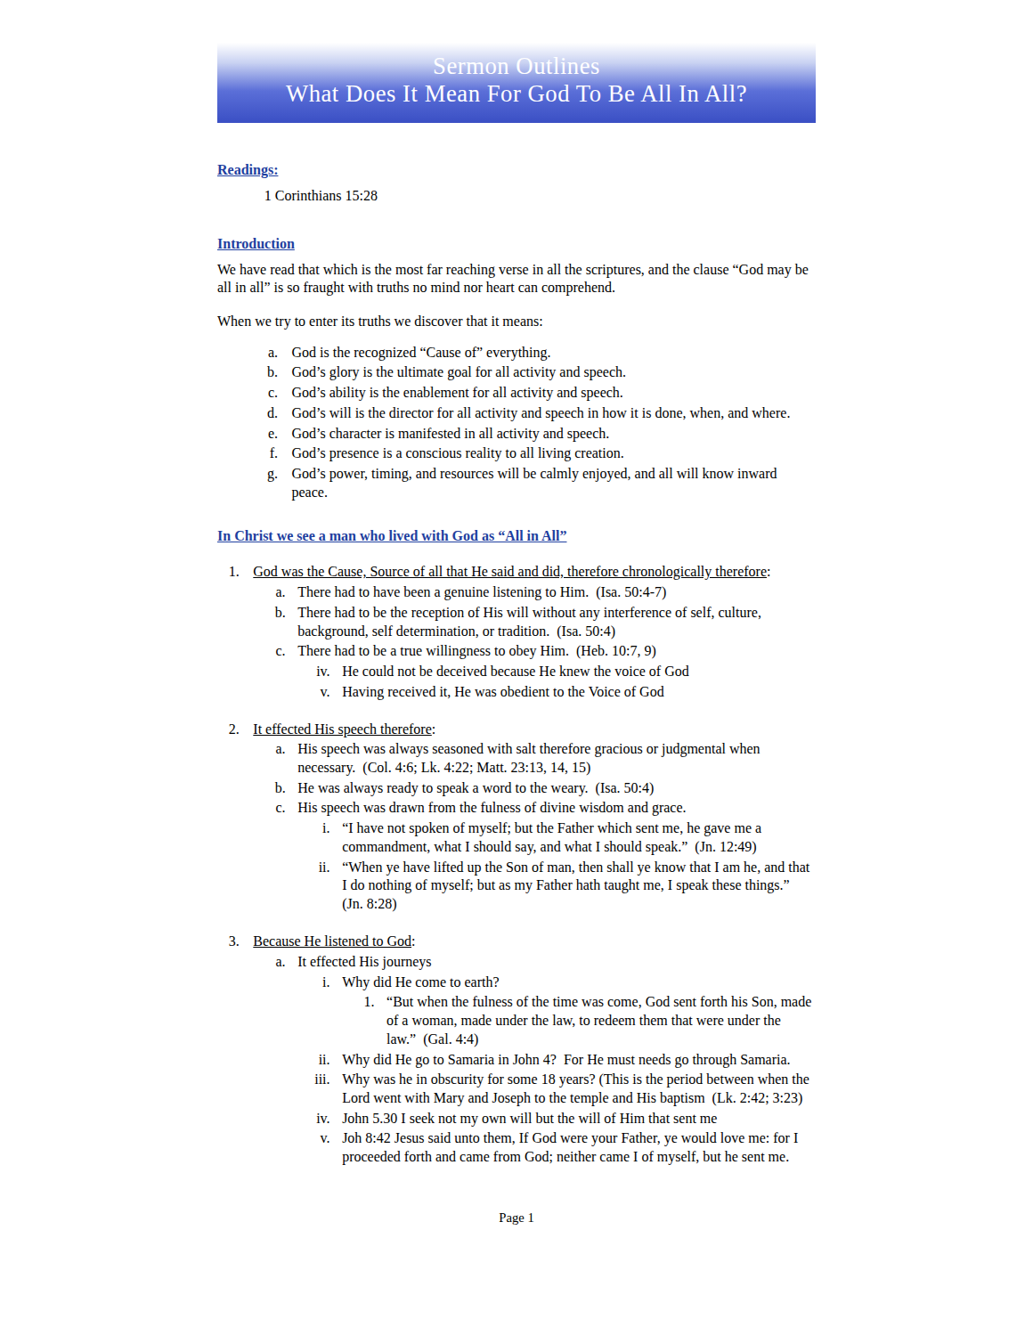Sermon Outlines
What Does It Mean For God To Be All In All?
Readings:
1 Corinthians 15:28
Introduction
We have read that which is the most far reaching verse in all the scriptures, and the clause “God may be all in all” is so fraught with truths no mind nor heart can comprehend.
When we try to enter its truths we discover that it means:
God is the recognized “Cause of” everything.
God’s glory is the ultimate goal for all activity and speech.
God’s ability is the enablement for all activity and speech.
God’s will is the director for all activity and speech in how it is done, when, and where.
God’s character is manifested in all activity and speech.
God’s presence is a conscious reality to all living creation.
God’s power, timing, and resources will be calmly enjoyed, and all will know inward peace.
In Christ we see a man who lived with God as “All in All”
God was the Cause, Source of all that He said and did, therefore chronologically therefore:
There had to have been a genuine listening to Him. (Isa. 50:4-7)
There had to be the reception of His will without any interference of self, culture, background, self determination, or tradition. (Isa. 50:4)
There had to be a true willingness to obey Him. (Heb. 10:7, 9)
He could not be deceived because He knew the voice of God
Having received it, He was obedient to the Voice of God
It effected His speech therefore:
His speech was always seasoned with salt therefore gracious or judgmental when necessary. (Col. 4:6; Lk. 4:22; Matt. 23:13, 14, 15)
He was always ready to speak a word to the weary. (Isa. 50:4)
His speech was drawn from the fulness of divine wisdom and grace.
“I have not spoken of myself; but the Father which sent me, he gave me a commandment, what I should say, and what I should speak.” (Jn. 12:49)
“When ye have lifted up the Son of man, then shall ye know that I am he, and that I do nothing of myself; but as my Father hath taught me, I speak these things.” (Jn. 8:28)
Because He listened to God:
It effected His journeys
Why did He come to earth?
“But when the fulness of the time was come, God sent forth his Son, made of a woman, made under the law, to redeem them that were under the law.” (Gal. 4:4)
Why did He go to Samaria in John 4? For He must needs go through Samaria.
Why was he in obscurity for some 18 years? (This is the period between when the Lord went with Mary and Joseph to the temple and His baptism (Lk. 2:42; 3:23)
John 5.30 I seek not my own will but the will of Him that sent me
Joh 8:42 Jesus said unto them, If God were your Father, ye would love me: for I proceeded forth and came from God; neither came I of myself, but he sent me.
Page 1